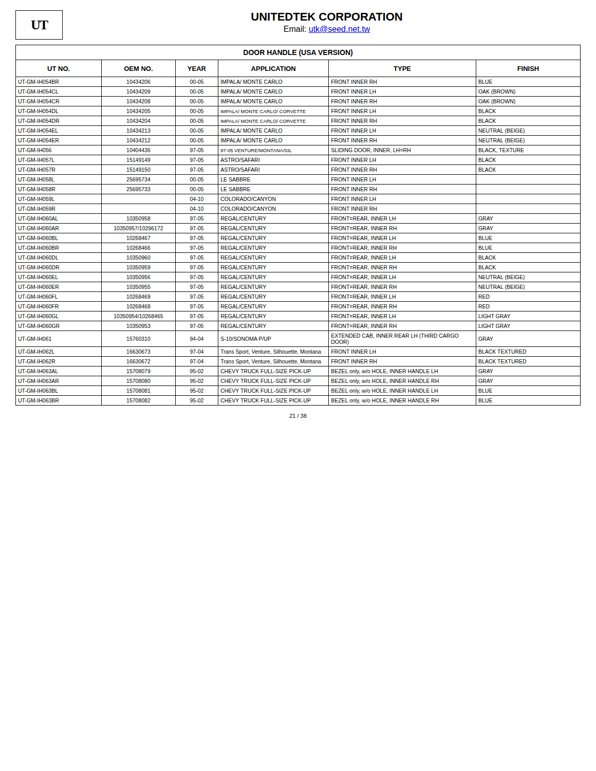UT
UNITEDTEK CORPORATION
Email: utk@seed.net.tw
DOOR HANDLE (USA VERSION)
| UT NO. | OEM NO. | YEAR | APPLICATION | TYPE | FINISH |
| --- | --- | --- | --- | --- | --- |
| UT-GM-IH054BR | 10434206 | 00-05 | IMPALA/ MONTE CARLO | FRONT INNER RH | BLUE |
| UT-GM-IH054CL | 10434209 | 00-05 | IMPALA/ MONTE CARLO | FRONT INNER LH | OAK (BROWN) |
| UT-GM-IH054CR | 10434208 | 00-05 | IMPALA/ MONTE CARLO | FRONT INNER RH | OAK (BROWN) |
| UT-GM-IH054DL | 10434205 | 00-05 | IMPALA/ MONTE CARLO/ CORVETTE | FRONT INNER LH | BLACK |
| UT-GM-IH054DR | 10434204 | 00-05 | IMPALA/ MONTE CARLO/ CORVETTE | FRONT INNER RH | BLACK |
| UT-GM-IH054EL | 10434213 | 00-05 | IMPALA/ MONTE CARLO | FRONT INNER LH | NEUTRAL (BEIGE) |
| UT-GM-IH054ER | 10434212 | 00-05 | IMPALA/ MONTE CARLO | FRONT INNER RH | NEUTRAL (BEIGE) |
| UT-GM-IH056 | 10404436 | 97-05 | 97-05 VENTURE/MONTANA/SIL | SLIDING DOOR, INNER, LH=RH | BLACK, TEXTURE |
| UT-GM-IH057L | 15149149 | 97-05 | ASTRO/SAFARI | FRONT INNER LH | BLACK |
| UT-GM-IH057R | 15149150 | 97-05 | ASTRO/SAFARI | FRONT INNER RH | BLACK |
| UT-GM-IH058L | 25695734 | 00-05 | LE SABBRE | FRONT INNER LH | |
| UT-GM-IH058R | 25695733 | 00-05 | LE SABBRE | FRONT INNER RH | |
| UT-GM-IH059L | | 04-10 | COLORADO/CANYON | FRONT INNER LH | |
| UT-GM-IH059R | | 04-10 | COLORADO/CANYON | FRONT INNER RH | |
| UT-GM-IH060AL | 10350958 | 97-05 | REGAL/CENTURY | FRONT=REAR, INNER LH | GRAY |
| UT-GM-IH060AR | 10350957/10296172 | 97-05 | REGAL/CENTURY | FRONT=REAR, INNER RH | GRAY |
| UT-GM-IH060BL | 10268467 | 97-05 | REGAL/CENTURY | FRONT=REAR, INNER LH | BLUE |
| UT-GM-IH060BR | 10268466 | 97-05 | REGAL/CENTURY | FRONT=REAR, INNER RH | BLUE |
| UT-GM-IH060DL | 10350960 | 97-05 | REGAL/CENTURY | FRONT=REAR, INNER LH | BLACK |
| UT-GM-IH060DR | 10350959 | 97-05 | REGAL/CENTURY | FRONT=REAR, INNER RH | BLACK |
| UT-GM-IH060EL | 10350956 | 97-05 | REGAL/CENTURY | FRONT=REAR, INNER LH | NEUTRAL (BEIGE) |
| UT-GM-IH060ER | 10350955 | 97-05 | REGAL/CENTURY | FRONT=REAR, INNER RH | NEUTRAL (BEIGE) |
| UT-GM-IH060FL | 10268469 | 97-05 | REGAL/CENTURY | FRONT=REAR, INNER LH | RED |
| UT-GM-IH060FR | 10268468 | 97-05 | REGAL/CENTURY | FRONT=REAR, INNER RH | RED |
| UT-GM-IH060GL | 10350954/10268465 | 97-05 | REGAL/CENTURY | FRONT=REAR, INNER LH | LIGHT GRAY |
| UT-GM-IH060GR | 10350953 | 97-05 | REGAL/CENTURY | FRONT=REAR, INNER RH | LIGHT GRAY |
| UT-GM-IH061 | 15760310 | 94-04 | S-10/SONOMA P/UP | EXTENDED CAB, INNER REAR LH (THIRD CARGO DOOR) | GRAY |
| UT-GM-IH062L | 16630673 | 97-04 | Trans Sport, Venture, Silhouette, Montana | FRONT INNER LH | BLACK TEXTURED |
| UT-GM-IH062R | 16630672 | 97-04 | Trans Sport, Venture, Silhouette, Montana | FRONT INNER RH | BLACK TEXTURED |
| UT-GM-IH063AL | 15708079 | 95-02 | CHEVY TRUCK FULL-SIZE PICK-UP | BEZEL only, w/o HOLE, INNER HANDLE LH | GRAY |
| UT-GM-IH063AR | 15708080 | 95-02 | CHEVY TRUCK FULL-SIZE PICK-UP | BEZEL only, w/o HOLE, INNER HANDLE RH | GRAY |
| UT-GM-IH063BL | 15708081 | 95-02 | CHEVY TRUCK FULL-SIZE PICK-UP | BEZEL only, w/o HOLE, INNER HANDLE LH | BLUE |
| UT-GM-IH063BR | 15708082 | 95-02 | CHEVY TRUCK FULL-SIZE PICK-UP | BEZEL only, w/o HOLE, INNER HANDLE RH | BLUE |
21 / 38